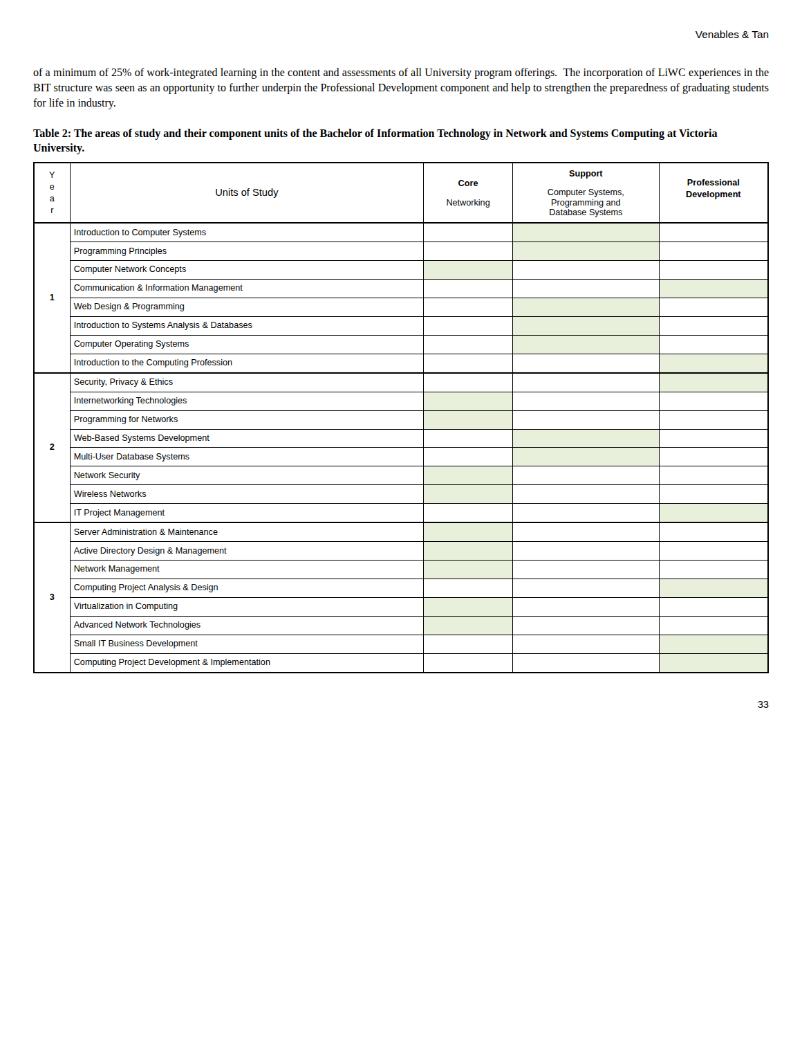Venables & Tan
of a minimum of 25% of work-integrated learning in the content and assessments of all University program offerings. The incorporation of LiWC experiences in the BIT structure was seen as an opportunity to further underpin the Professional Development component and help to strengthen the preparedness of graduating students for life in industry.
Table 2: The areas of study and their component units of the Bachelor of Information Technology in Network and Systems Computing at Victoria University.
| Y e a r | Units of Study | Core Networking | Support Computer Systems, Programming and Database Systems | Professional Development |
| --- | --- | --- | --- | --- |
| 1 | Introduction to Computer Systems | | | |
| Programming Principles | | | |
| Computer Network Concepts | | | |
| Communication & Information Management | | | |
| Web Design & Programming | | | |
| Introduction to Systems Analysis & Databases | | | |
| Computer Operating Systems | | | |
| Introduction to the Computing Profession | | | |
| 2 | Security, Privacy & Ethics | | | |
| Internetworking Technologies | | | |
| Programming for Networks | | | |
| Web-Based Systems Development | | | |
| Multi-User Database Systems | | | |
| Network Security | | | |
| Wireless Networks | | | |
| IT Project Management | | | |
| 3 | Server Administration & Maintenance | | | |
| Active Directory Design & Management | | | |
| Network Management | | | |
| Computing Project Analysis & Design | | | |
| Virtualization in Computing | | | |
| Advanced Network Technologies | | | |
| Small IT Business Development | | | |
| Computing Project Development & Implementation | | | |
33